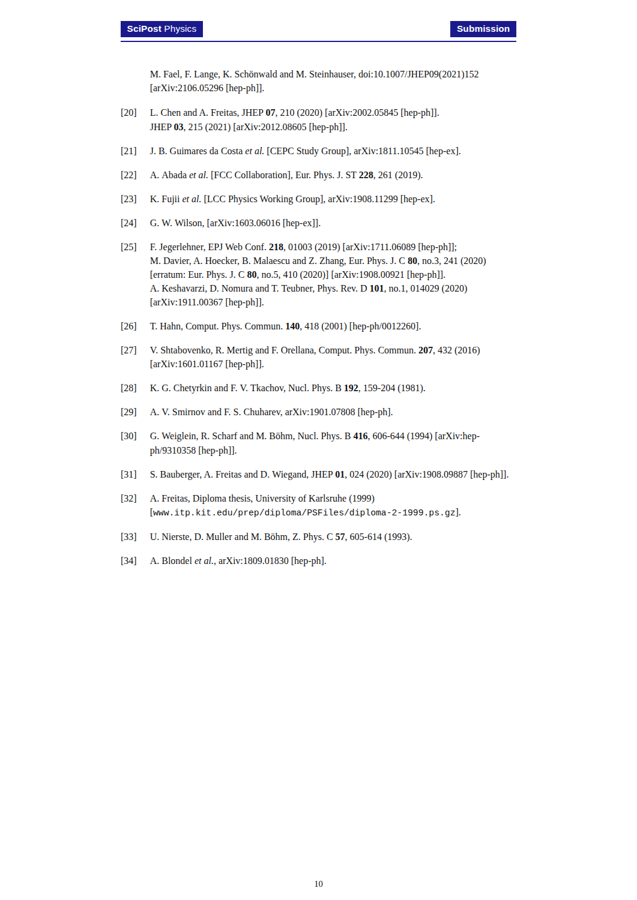Sci Post Physics Submission
M. Fael, F. Lange, K. Schönwald and M. Steinhauser, doi:10.1007/JHEP09(2021)152 [arXiv:2106.05296 [hep-ph]].
[20] L. Chen and A. Freitas, JHEP 07, 210 (2020) [arXiv:2002.05845 [hep-ph]]. JHEP 03, 215 (2021) [arXiv:2012.08605 [hep-ph]].
[21] J. B. Guimares da Costa et al. [CEPC Study Group], arXiv:1811.10545 [hep-ex].
[22] A. Abada et al. [FCC Collaboration], Eur. Phys. J. ST 228, 261 (2019).
[23] K. Fujii et al. [LCC Physics Working Group], arXiv:1908.11299 [hep-ex].
[24] G. W. Wilson, [arXiv:1603.06016 [hep-ex]].
[25] F. Jegerlehner, EPJ Web Conf. 218, 01003 (2019) [arXiv:1711.06089 [hep-ph]]; M. Davier, A. Hoecker, B. Malaescu and Z. Zhang, Eur. Phys. J. C 80, no.3, 241 (2020) [erratum: Eur. Phys. J. C 80, no.5, 410 (2020)] [arXiv:1908.00921 [hep-ph]]. A. Keshavarzi, D. Nomura and T. Teubner, Phys. Rev. D 101, no.1, 014029 (2020) [arXiv:1911.00367 [hep-ph]].
[26] T. Hahn, Comput. Phys. Commun. 140, 418 (2001) [hep-ph/0012260].
[27] V. Shtabovenko, R. Mertig and F. Orellana, Comput. Phys. Commun. 207, 432 (2016) [arXiv:1601.01167 [hep-ph]].
[28] K. G. Chetyrkin and F. V. Tkachov, Nucl. Phys. B 192, 159-204 (1981).
[29] A. V. Smirnov and F. S. Chuharev, arXiv:1901.07808 [hep-ph].
[30] G. Weiglein, R. Scharf and M. Böhm, Nucl. Phys. B 416, 606-644 (1994) [arXiv:hep-ph/9310358 [hep-ph]].
[31] S. Bauberger, A. Freitas and D. Wiegand, JHEP 01, 024 (2020) [arXiv:1908.09887 [hep-ph]].
[32] A. Freitas, Diploma thesis, University of Karlsruhe (1999) [www.itp.kit.edu/prep/diploma/PSFiles/diploma-2-1999.ps.gz].
[33] U. Nierste, D. Muller and M. Böhm, Z. Phys. C 57, 605-614 (1993).
[34] A. Blondel et al., arXiv:1809.01830 [hep-ph].
10